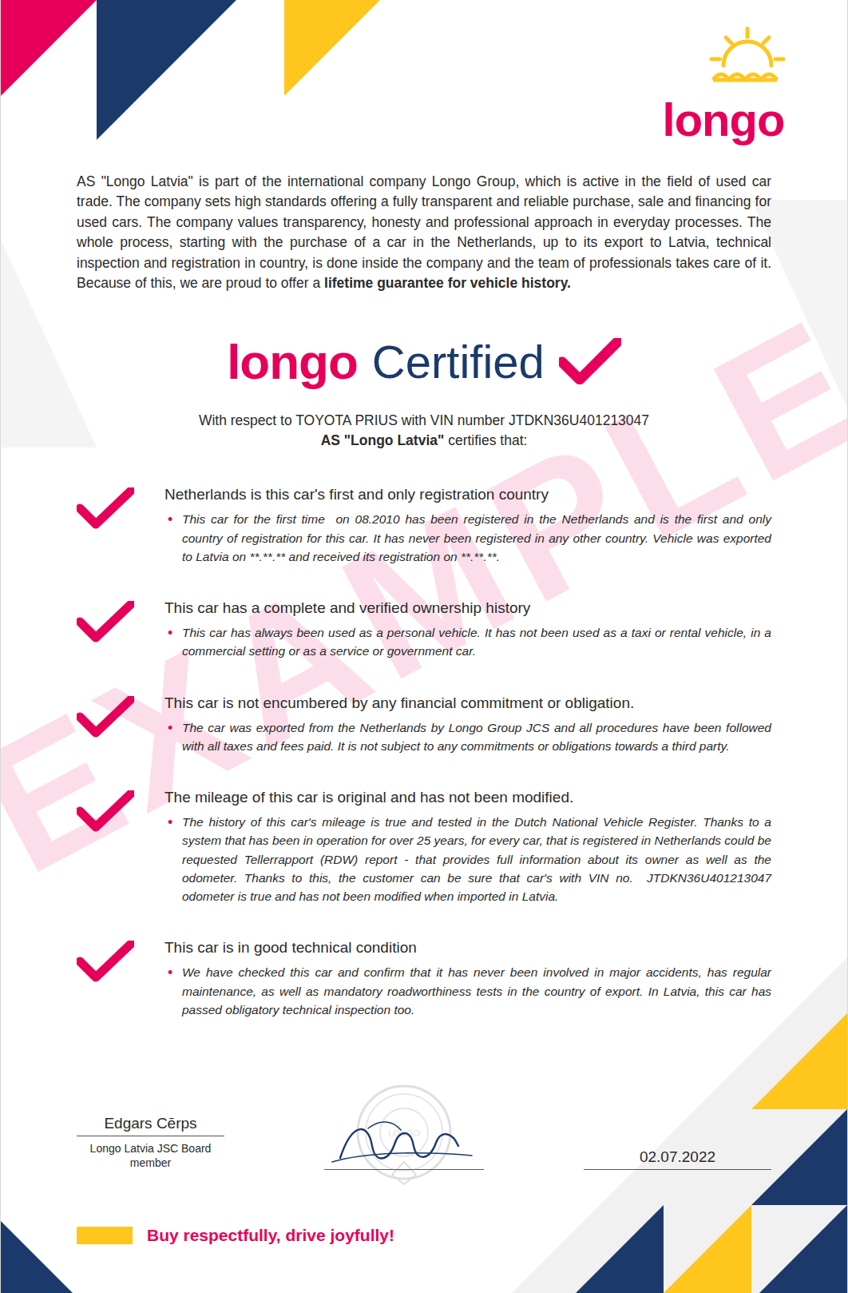EXAMPLE
longo
AS "Longo Latvia" is part of the international company Longo Group, which is active in the field of used car trade. The company sets high standards offering a fully transparent and reliable purchase, sale and financing for used cars. The company values transparency, honesty and professional approach in everyday processes. The whole process, starting with the purchase of a car in the Netherlands, up to its export to Latvia, technical inspection and registration in country, is done inside the company and the team of professionals takes care of it. Because of this, we are proud to offer a lifetime guarantee for vehicle history.
longo Certified
With respect to TOYOTA PRIUS with VIN number JTDKN36U401213047
AS "Longo Latvia" certifies that:
Netherlands is this car's first and only registration country
This car for the first time on 08.2010 has been registered in the Netherlands and is the first and only country of registration for this car. It has never been registered in any other country. Vehicle was exported to Latvia on **.**.** and received its registration on **.**.**.
This car has a complete and verified ownership history
This car has always been used as a personal vehicle. It has not been used as a taxi or rental vehicle, in a commercial setting or as a service or government car.
This car is not encumbered by any financial commitment or obligation.
The car was exported from the Netherlands by Longo Group JCS and all procedures have been followed with all taxes and fees paid. It is not subject to any commitments or obligations towards a third party.
The mileage of this car is original and has not been modified.
The history of this car's mileage is true and tested in the Dutch National Vehicle Register. Thanks to a system that has been in operation for over 25 years, for every car, that is registered in Netherlands could be requested Tellerrapport (RDW) report - that provides full information about its owner as well as the odometer. Thanks to this, the customer can be sure that car's with VIN no. JTDKN36U401213047 odometer is true and has not been modified when imported in Latvia.
This car is in good technical condition
We have checked this car and confirm that it has never been involved in major accidents, has regular maintenance, as well as mandatory roadworthiness tests in the country of export. In Latvia, this car has passed obligatory technical inspection too.
Edgars Cērps
Longo Latvia JSC Board
member
LONGO
02.07.2022
Buy respectfully, drive joyfully!